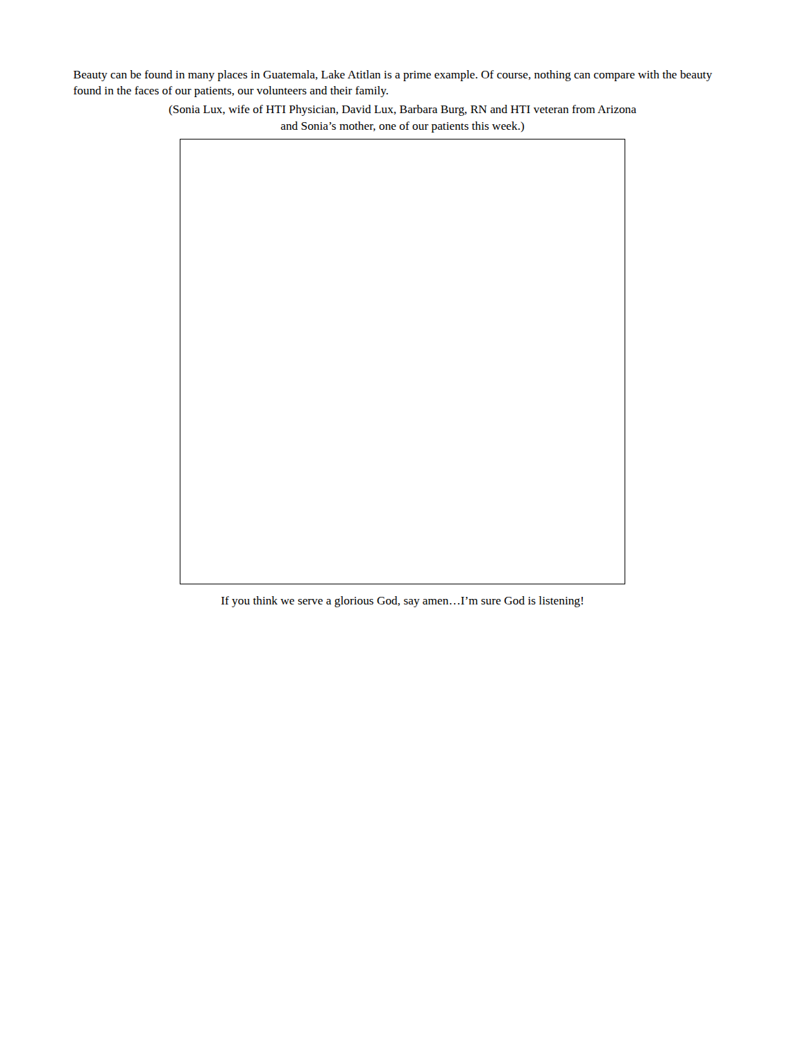Beauty can be found in many places in Guatemala, Lake Atitlan is a prime example. Of course, nothing can compare with the beauty found in the faces of our patients, our volunteers and their family.
(Sonia Lux, wife of HTI Physician, David Lux, Barbara Burg, RN and HTI veteran from Arizona and Sonia’s mother, one of our patients this week.)
If you think we serve a glorious God, say amen…I’m sure God is listening!